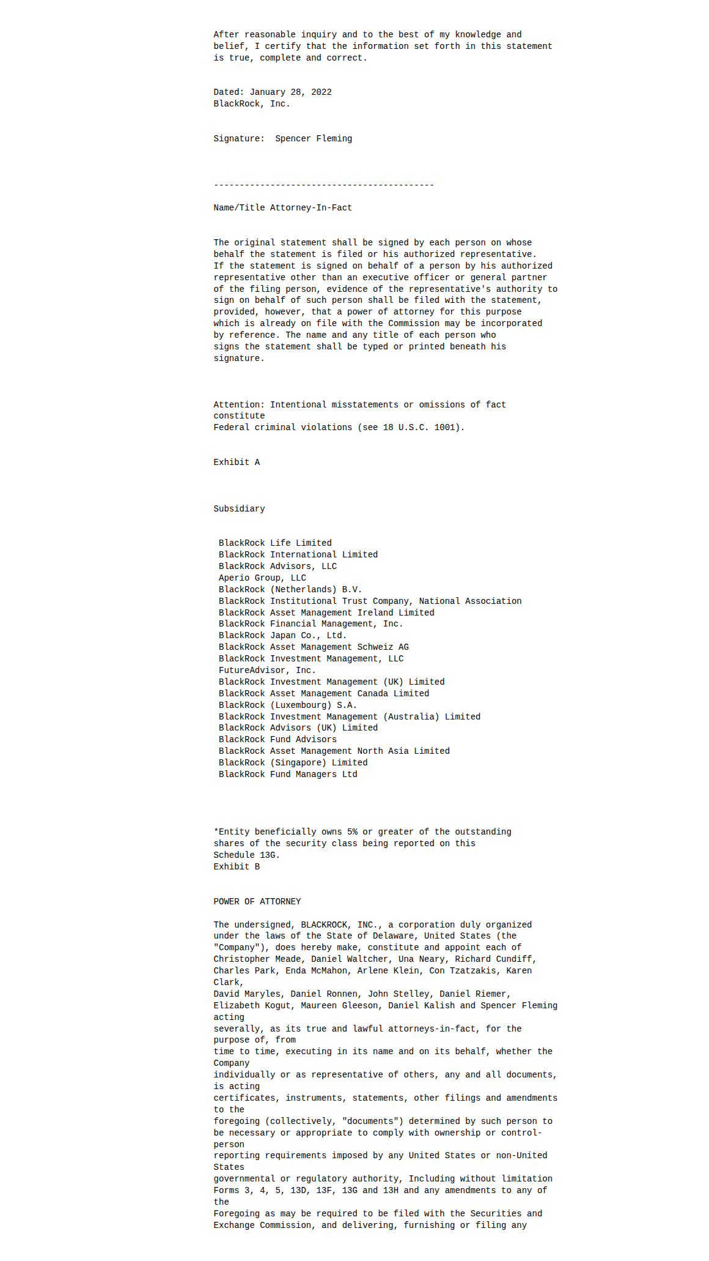After reasonable inquiry and to the best of my knowledge and
belief, I certify that the information set forth in this statement
is true, complete and correct.


Dated: January 28, 2022
BlackRock, Inc.


Signature:  Spencer Fleming



-------------------------------------------

Name/Title Attorney-In-Fact


The original statement shall be signed by each person on whose
behalf the statement is filed or his authorized representative.
If the statement is signed on behalf of a person by his authorized
representative other than an executive officer or general partner
of the filing person, evidence of the representative's authority to
sign on behalf of such person shall be filed with the statement,
provided, however, that a power of attorney for this purpose
which is already on file with the Commission may be incorporated
by reference. The name and any title of each person who
signs the statement shall be typed or printed beneath his signature.



Attention: Intentional misstatements or omissions of fact constitute
Federal criminal violations (see 18 U.S.C. 1001).


Exhibit A



Subsidiary


 BlackRock Life Limited
 BlackRock International Limited
 BlackRock Advisors, LLC
 Aperio Group, LLC
 BlackRock (Netherlands) B.V.
 BlackRock Institutional Trust Company, National Association
 BlackRock Asset Management Ireland Limited
 BlackRock Financial Management, Inc.
 BlackRock Japan Co., Ltd.
 BlackRock Asset Management Schweiz AG
 BlackRock Investment Management, LLC
 FutureAdvisor, Inc.
 BlackRock Investment Management (UK) Limited
 BlackRock Asset Management Canada Limited
 BlackRock (Luxembourg) S.A.
 BlackRock Investment Management (Australia) Limited
 BlackRock Advisors (UK) Limited
 BlackRock Fund Advisors
 BlackRock Asset Management North Asia Limited
 BlackRock (Singapore) Limited
 BlackRock Fund Managers Ltd




*Entity beneficially owns 5% or greater of the outstanding
shares of the security class being reported on this
Schedule 13G.
Exhibit B


POWER OF ATTORNEY

The undersigned, BLACKROCK, INC., a corporation duly organized
under the laws of the State of Delaware, United States (the
"Company"), does hereby make, constitute and appoint each of
Christopher Meade, Daniel Waltcher, Una Neary, Richard Cundiff,
Charles Park, Enda McMahon, Arlene Klein, Con Tzatzakis, Karen Clark,
David Maryles, Daniel Ronnen, John Stelley, Daniel Riemer,
Elizabeth Kogut, Maureen Gleeson, Daniel Kalish and Spencer Fleming acting
severally, as its true and lawful attorneys-in-fact, for the purpose of, from
time to time, executing in its name and on its behalf, whether the Company
individually or as representative of others, any and all documents, is acting
certificates, instruments, statements, other filings and amendments to the
foregoing (collectively, "documents") determined by such person to
be necessary or appropriate to comply with ownership or control-person
reporting requirements imposed by any United States or non-United States
governmental or regulatory authority, Including without limitation
Forms 3, 4, 5, 13D, 13F, 13G and 13H and any amendments to any of the
Foregoing as may be required to be filed with the Securities and
Exchange Commission, and delivering, furnishing or filing any